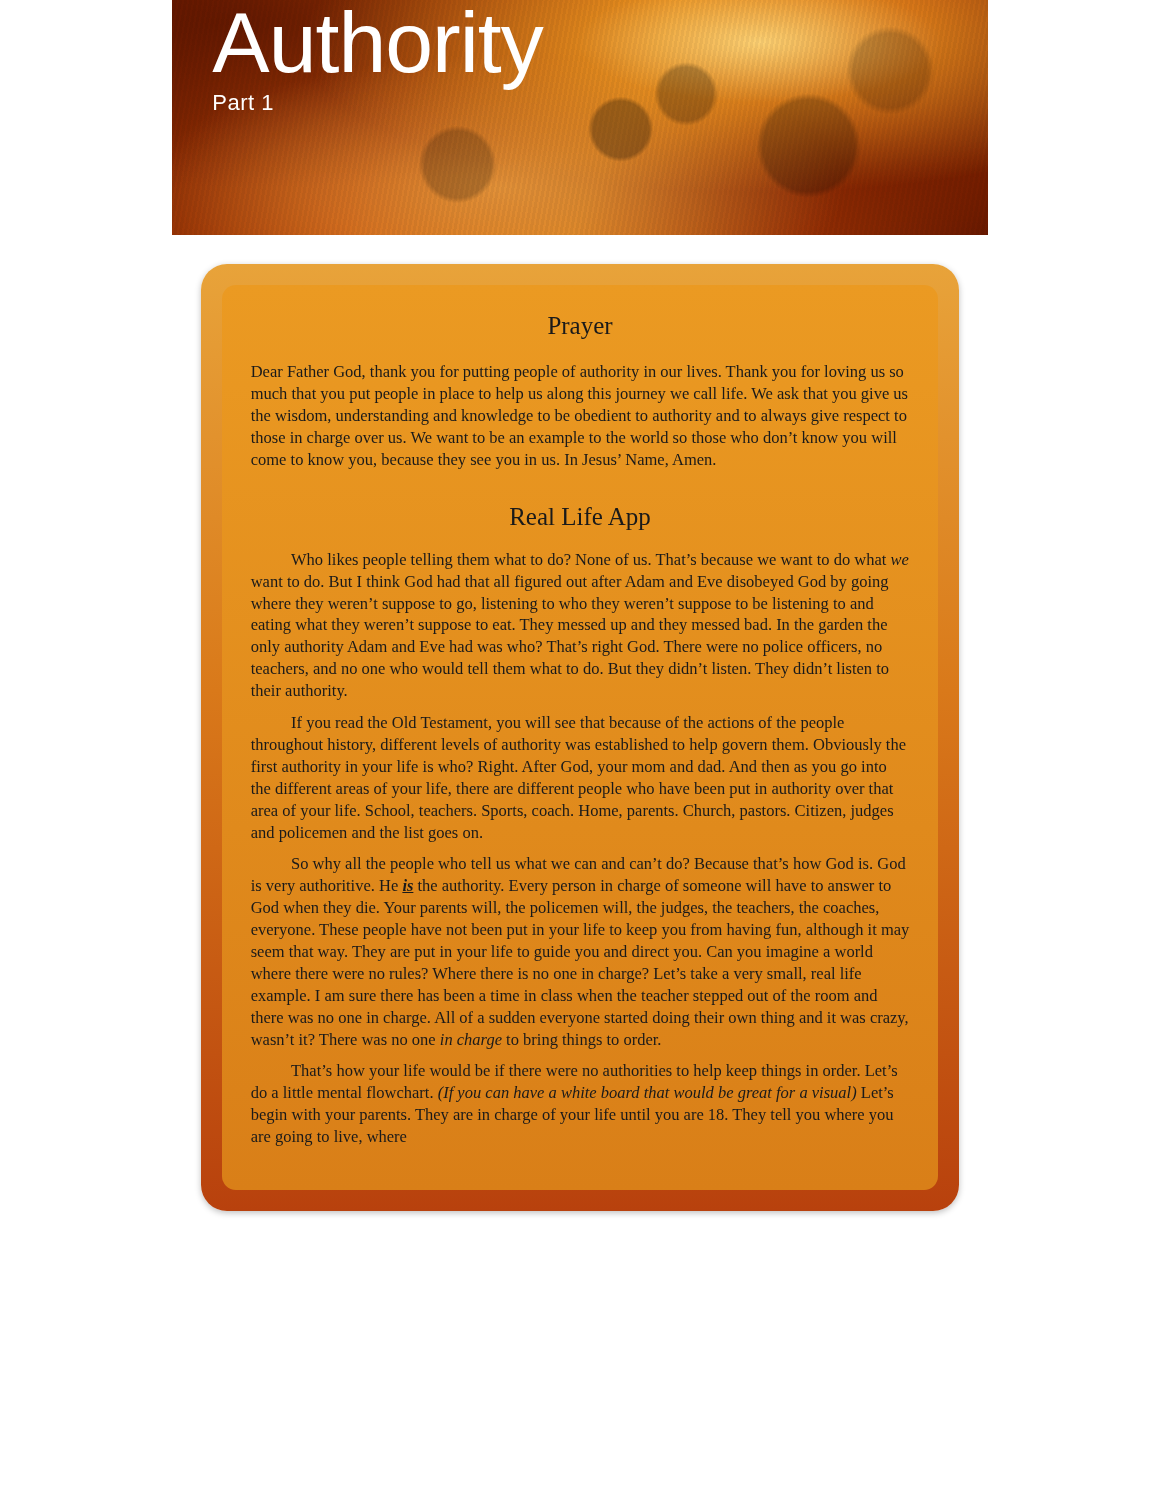Authority
Part 1
Prayer
Dear Father God, thank you for putting people of authority in our lives. Thank you for loving us so much that you put people in place to help us along this journey we call life. We ask that you give us the wisdom, understanding and knowledge to be obedient to authority and to always give respect to those in charge over us. We want to be an example to the world so those who don’t know you will come to know you, because they see you in us. In Jesus’ Name, Amen.
Real Life App
Who likes people telling them what to do? None of us. That’s because we want to do what we want to do. But I think God had that all figured out after Adam and Eve disobeyed God by going where they weren’t suppose to go, listening to who they weren’t suppose to be listening to and eating what they weren’t suppose to eat. They messed up and they messed bad. In the garden the only authority Adam and Eve had was who? That’s right God. There were no police officers, no teachers, and no one who would tell them what to do. But they didn’t listen. They didn’t listen to their authority.
If you read the Old Testament, you will see that because of the actions of the people throughout history, different levels of authority was established to help govern them. Obviously the first authority in your life is who? Right. After God, your mom and dad. And then as you go into the different areas of your life, there are different people who have been put in authority over that area of your life. School, teachers. Sports, coach. Home, parents. Church, pastors. Citizen, judges and policemen and the list goes on.
So why all the people who tell us what we can and can’t do? Because that’s how God is. God is very authoritive. He is the authority. Every person in charge of someone will have to answer to God when they die. Your parents will, the policemen will, the judges, the teachers, the coaches, everyone. These people have not been put in your life to keep you from having fun, although it may seem that way. They are put in your life to guide you and direct you. Can you imagine a world where there were no rules? Where there is no one in charge? Let’s take a very small, real life example. I am sure there has been a time in class when the teacher stepped out of the room and there was no one in charge. All of a sudden everyone started doing their own thing and it was crazy, wasn’t it? There was no one in charge to bring things to order.
That’s how your life would be if there were no authorities to help keep things in order. Let’s do a little mental flowchart. (If you can have a white board that would be great for a visual) Let’s begin with your parents. They are in charge of your life until you are 18. They tell you where you are going to live, where